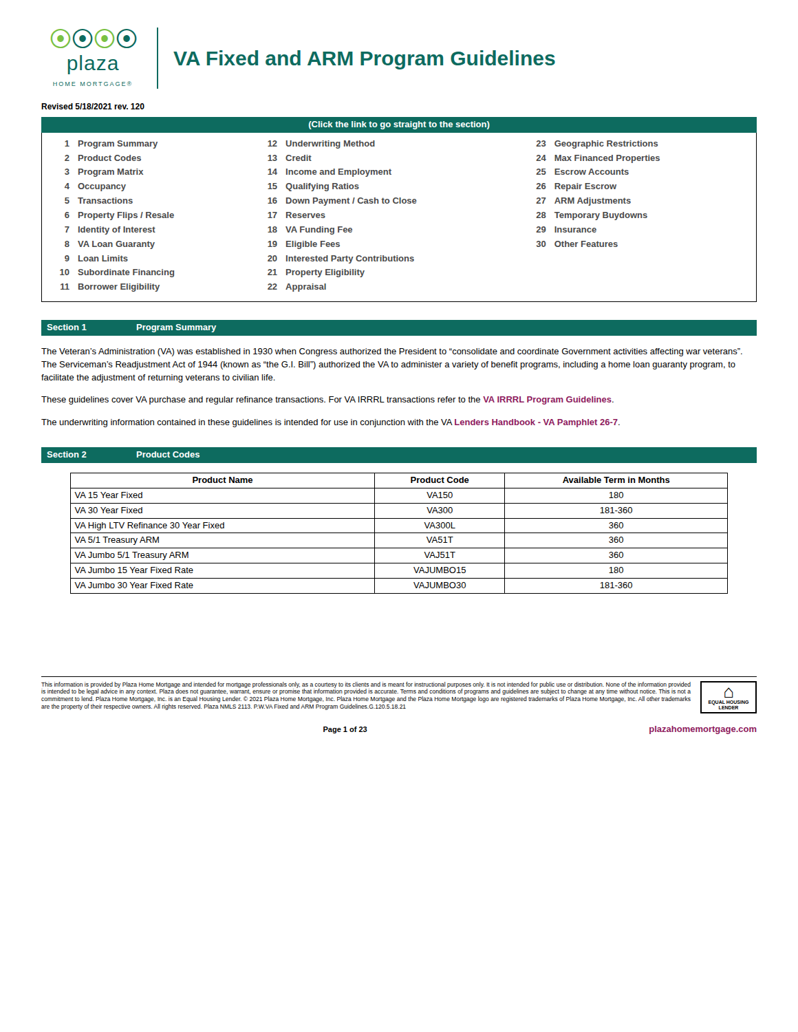⦿⦿⦿⦿
plaza
HOME MORTGAGE®
VA Fixed and ARM Program Guidelines
Revised 5/18/2021 rev. 120
(Click the link to go straight to the section)
| 1 | Program Summary | 12 | Underwriting Method | 23 | Geographic Restrictions |
| 2 | Product Codes | 13 | Credit | 24 | Max Financed Properties |
| 3 | Program Matrix | 14 | Income and Employment | 25 | Escrow Accounts |
| 4 | Occupancy | 15 | Qualifying Ratios | 26 | Repair Escrow |
| 5 | Transactions | 16 | Down Payment / Cash to Close | 27 | ARM Adjustments |
| 6 | Property Flips / Resale | 17 | Reserves | 28 | Temporary Buydowns |
| 7 | Identity of Interest | 18 | VA Funding Fee | 29 | Insurance |
| 8 | VA Loan Guaranty | 19 | Eligible Fees | 30 | Other Features |
| 9 | Loan Limits | 20 | Interested Party Contributions | | |
| 10 | Subordinate Financing | 21 | Property Eligibility | | |
| 11 | Borrower Eligibility | 22 | Appraisal | | |
Section 1 Program Summary
The Veteran’s Administration (VA) was established in 1930 when Congress authorized the President to “consolidate and coordinate Government activities affecting war veterans”. The Serviceman’s Readjustment Act of 1944 (known as “the G.I. Bill”) authorized the VA to administer a variety of benefit programs, including a home loan guaranty program, to facilitate the adjustment of returning veterans to civilian life.
These guidelines cover VA purchase and regular refinance transactions. For VA IRRRL transactions refer to the VA IRRRL Program Guidelines.
The underwriting information contained in these guidelines is intended for use in conjunction with the VA Lenders Handbook - VA Pamphlet 26-7.
Section 2 Product Codes
| Product Name | Product Code | Available Term in Months |
| --- | --- | --- |
| VA 15 Year Fixed | VA150 | 180 |
| VA 30 Year Fixed | VA300 | 181-360 |
| VA High LTV Refinance 30 Year Fixed | VA300L | 360 |
| VA 5/1 Treasury ARM | VA51T | 360 |
| VA Jumbo 5/1 Treasury ARM | VAJ51T | 360 |
| VA Jumbo 15 Year Fixed Rate | VAJUMBO15 | 180 |
| VA Jumbo 30 Year Fixed Rate | VAJUMBO30 | 181-360 |
This information is provided by Plaza Home Mortgage and intended for mortgage professionals only, as a courtesy to its clients and is meant for instructional purposes only. It is not intended for public use or distribution. None of the information provided is intended to be legal advice in any context. Plaza does not guarantee, warrant, ensure or promise that information provided is accurate. Terms and conditions of programs and guidelines are subject to change at any time without notice. This is not a commitment to lend. Plaza Home Mortgage, Inc. is an Equal Housing Lender. © 2021 Plaza Home Mortgage, Inc. Plaza Home Mortgage and the Plaza Home Mortgage logo are registered trademarks of Plaza Home Mortgage, Inc. All other trademarks are the property of their respective owners. All rights reserved. Plaza NMLS 2113. P.W.VA Fixed and ARM Program Guidelines.G.120.5.18.21
⌂ EQUAL HOUSING
LENDER
Page 1 of 23 plazahomemortgage.com